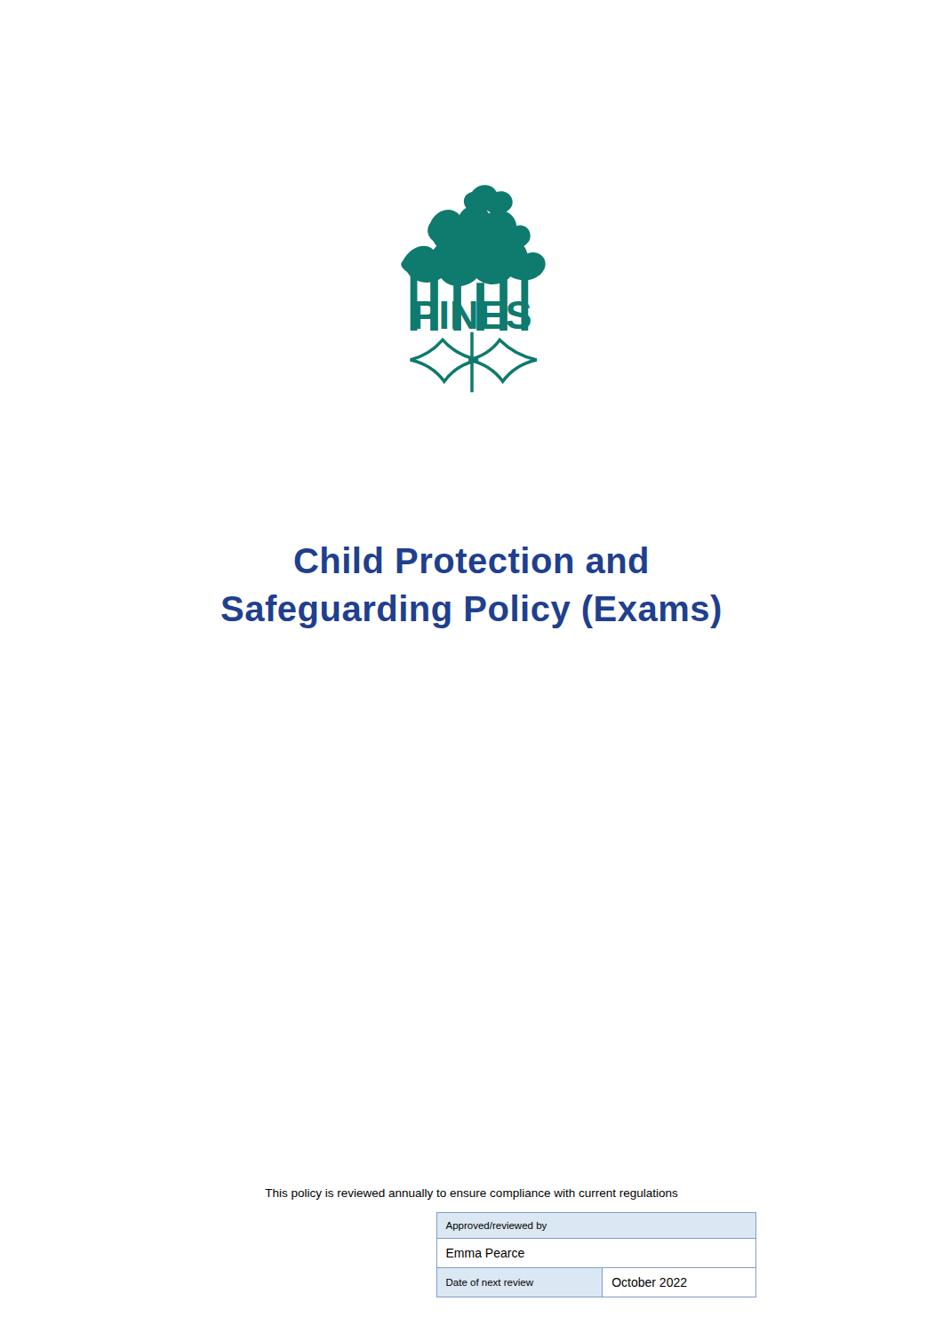PINES
Child Protection and
Safeguarding Policy (Exams)
This policy is reviewed annually to ensure compliance with current regulations
| Approved/reviewed by |
| Emma Pearce |
| Date of next review | October 2022 |